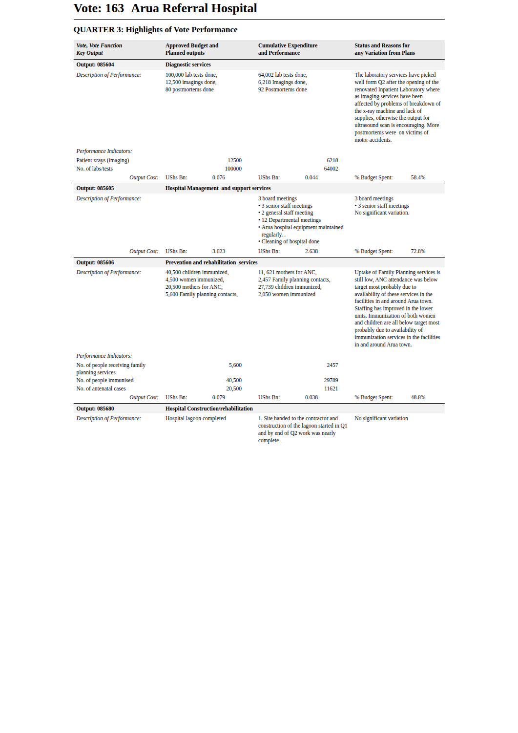Vote: 163 Arua Referral Hospital
QUARTER 3: Highlights of Vote Performance
| Vote, Vote Function Key Output | Approved Budget and Planned outputs | Cumulative Expenditure and Performance | Status and Reasons for any Variation from Plans |
| --- | --- | --- | --- |
| Output: 085604 | Diagnostic services |
| Description of Performance: | 100,000 lab tests done, 12,500 imagings done, 80 postmortems done | 64,002 lab tests done, 6,218 Imagings done, 92 Postmortems done | The laboratory services have picked well form Q2 after the opening of the renovated Inpatient Laboratory where as imaging services have been affected by problems of breakdown of the x-ray machine and lack of supplies, otherwise the output for ultrasound scan is encouraging. More postmortems were on victims of motor accidents. |
| Performance Indicators: |
| Patient xrays (imaging) | 12500 | 6218 | |
| No. of labs/tests | 100000 | 64002 | |
| Output Cost: | UShs Bn: 0.076 | UShs Bn: 0.044 | % Budget Spent: 58.4% |
| Output: 085605 | Hospital Management and support services |
| Description of Performance: | | 3 board meetings 3 senior staff meetings 2 general staff meeting 12 Departmental meetings Arua hospital equipment maintained regularly. . Cleaning of hospital done | 3 board meetings 3 senior staff meetings No significant variation. |
| Output Cost: | UShs Bn: 3.623 | UShs Bn: 2.638 | % Budget Spent: 72.8% |
| Output: 085606 | Prevention and rehabilitation services |
| Description of Performance: | 40,500 children immunized, 4,500 women immunized, 20,500 mothers for ANC, 5,600 Family planning contacts, | 11, 621 mothers for ANC, 2,457 Family planning contacts, 27,739 children immunized, 2,050 women immunized | Uptake of Family Planning services is still low, ANC attendance was below target most probably due to availability of these services in the facilities in and around Arua town. Staffing has improved in the lower units. Immunization of both women and children are all below target most probably due to availability of immunization services in the facilities in and around Arua town. |
| Performance Indicators: |
| No. of people receiving family planning services | 5,600 | 2457 | |
| No. of people immunised | 40,500 | 29789 | |
| No. of antenatal cases | 20,500 | 11621 | |
| Output Cost: | UShs Bn: 0.079 | UShs Bn: 0.038 | % Budget Spent: 48.8% |
| Output: 085680 | Hospital Construction/rehabilitation |
| Description of Performance: | Hospital lagoon completed | 1. Site handed to the contractor and construction of the lagoon started in Q1 and by end of Q2 work was nearly complete . | No significant variation |